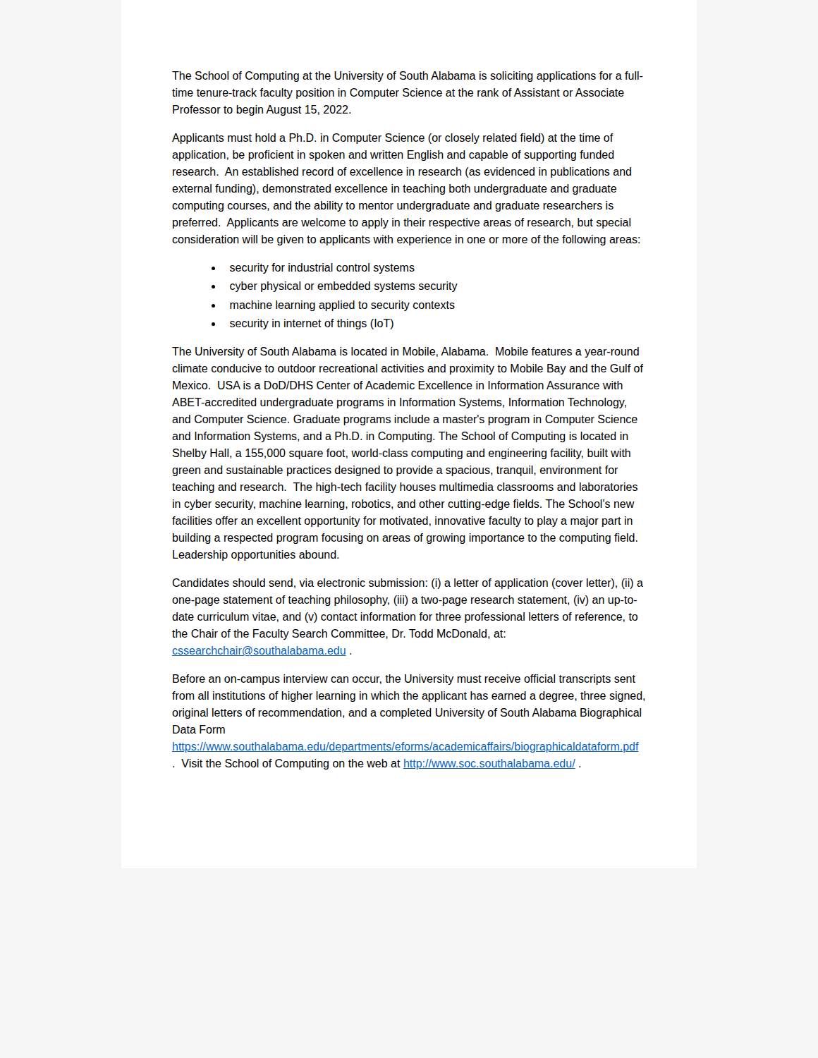The School of Computing at the University of South Alabama is soliciting applications for a full-time tenure-track faculty position in Computer Science at the rank of Assistant or Associate Professor to begin August 15, 2022.
Applicants must hold a Ph.D. in Computer Science (or closely related field) at the time of application, be proficient in spoken and written English and capable of supporting funded research. An established record of excellence in research (as evidenced in publications and external funding), demonstrated excellence in teaching both undergraduate and graduate computing courses, and the ability to mentor undergraduate and graduate researchers is preferred. Applicants are welcome to apply in their respective areas of research, but special consideration will be given to applicants with experience in one or more of the following areas:
security for industrial control systems
cyber physical or embedded systems security
machine learning applied to security contexts
security in internet of things (IoT)
The University of South Alabama is located in Mobile, Alabama. Mobile features a year-round climate conducive to outdoor recreational activities and proximity to Mobile Bay and the Gulf of Mexico. USA is a DoD/DHS Center of Academic Excellence in Information Assurance with ABET-accredited undergraduate programs in Information Systems, Information Technology, and Computer Science. Graduate programs include a master's program in Computer Science and Information Systems, and a Ph.D. in Computing. The School of Computing is located in Shelby Hall, a 155,000 square foot, world-class computing and engineering facility, built with green and sustainable practices designed to provide a spacious, tranquil, environment for teaching and research. The high-tech facility houses multimedia classrooms and laboratories in cyber security, machine learning, robotics, and other cutting-edge fields. The School's new facilities offer an excellent opportunity for motivated, innovative faculty to play a major part in building a respected program focusing on areas of growing importance to the computing field. Leadership opportunities abound.
Candidates should send, via electronic submission: (i) a letter of application (cover letter), (ii) a one-page statement of teaching philosophy, (iii) a two-page research statement, (iv) an up-to-date curriculum vitae, and (v) contact information for three professional letters of reference, to the Chair of the Faculty Search Committee, Dr. Todd McDonald, at: cssearchchair@southalabama.edu .
Before an on-campus interview can occur, the University must receive official transcripts sent from all institutions of higher learning in which the applicant has earned a degree, three signed, original letters of recommendation, and a completed University of South Alabama Biographical Data Form https://www.southalabama.edu/departments/eforms/academicaffairs/biographicaldataform.pdf . Visit the School of Computing on the web at http://www.soc.southalabama.edu/ .